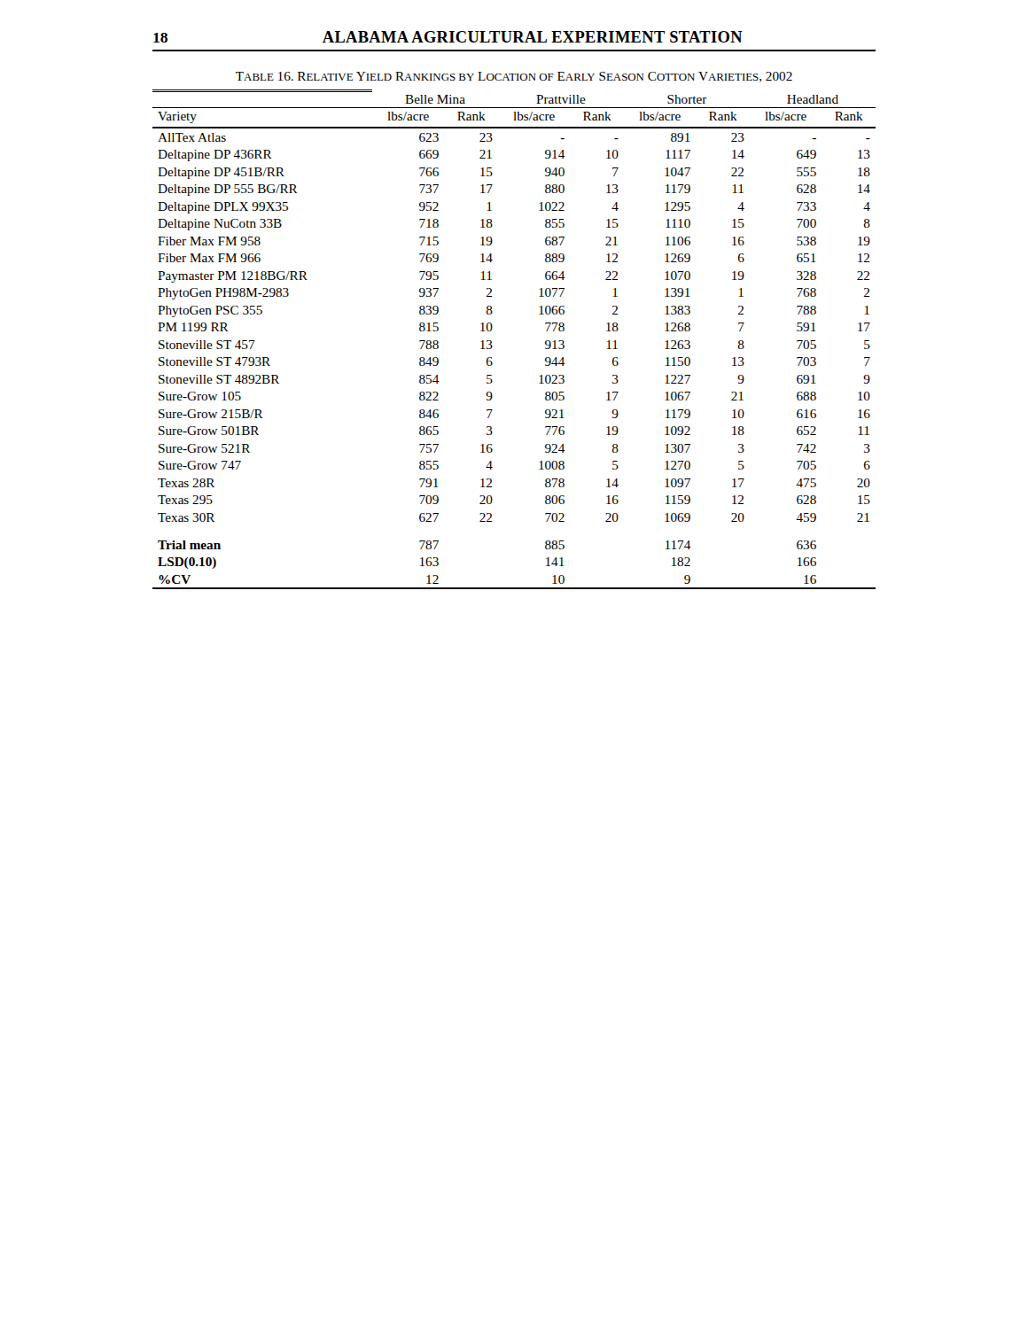18 ALABAMA AGRICULTURAL EXPERIMENT STATION
T ABLE 16. R ELATIVE Y IELD R ANKINGS BY L OCATION OF E ARLY S EASON C OTTON V ARIETIES , 2002
| | Belle Mina | Prattville | Shorter | Headland |
| --- | --- | --- | --- | --- |
| Variety | lbs/acre | Rank | lbs/acre | Rank | lbs/acre | Rank | lbs/acre | Rank |
| AllTex Atlas | 623 | 23 | - | - | 891 | 23 | - | - |
| Deltapine DP 436RR | 669 | 21 | 914 | 10 | 1117 | 14 | 649 | 13 |
| Deltapine DP 451B/RR | 766 | 15 | 940 | 7 | 1047 | 22 | 555 | 18 |
| Deltapine DP 555 BG/RR | 737 | 17 | 880 | 13 | 1179 | 11 | 628 | 14 |
| Deltapine DPLX 99X35 | 952 | 1 | 1022 | 4 | 1295 | 4 | 733 | 4 |
| Deltapine NuCotn 33B | 718 | 18 | 855 | 15 | 1110 | 15 | 700 | 8 |
| Fiber Max FM 958 | 715 | 19 | 687 | 21 | 1106 | 16 | 538 | 19 |
| Fiber Max FM 966 | 769 | 14 | 889 | 12 | 1269 | 6 | 651 | 12 |
| Paymaster PM 1218BG/RR | 795 | 11 | 664 | 22 | 1070 | 19 | 328 | 22 |
| PhytoGen PH98M-2983 | 937 | 2 | 1077 | 1 | 1391 | 1 | 768 | 2 |
| PhytoGen PSC 355 | 839 | 8 | 1066 | 2 | 1383 | 2 | 788 | 1 |
| PM 1199 RR | 815 | 10 | 778 | 18 | 1268 | 7 | 591 | 17 |
| Stoneville ST 457 | 788 | 13 | 913 | 11 | 1263 | 8 | 705 | 5 |
| Stoneville ST 4793R | 849 | 6 | 944 | 6 | 1150 | 13 | 703 | 7 |
| Stoneville ST 4892BR | 854 | 5 | 1023 | 3 | 1227 | 9 | 691 | 9 |
| Sure-Grow 105 | 822 | 9 | 805 | 17 | 1067 | 21 | 688 | 10 |
| Sure-Grow 215B/R | 846 | 7 | 921 | 9 | 1179 | 10 | 616 | 16 |
| Sure-Grow 501BR | 865 | 3 | 776 | 19 | 1092 | 18 | 652 | 11 |
| Sure-Grow 521R | 757 | 16 | 924 | 8 | 1307 | 3 | 742 | 3 |
| Sure-Grow 747 | 855 | 4 | 1008 | 5 | 1270 | 5 | 705 | 6 |
| Texas 28R | 791 | 12 | 878 | 14 | 1097 | 17 | 475 | 20 |
| Texas 295 | 709 | 20 | 806 | 16 | 1159 | 12 | 628 | 15 |
| Texas 30R | 627 | 22 | 702 | 20 | 1069 | 20 | 459 | 21 |
| Trial mean | 787 | | 885 | | 1174 | | 636 | |
| LSD(0.10) | 163 | | 141 | | 182 | | 166 | |
| %CV | 12 | | 10 | | 9 | | 16 | |